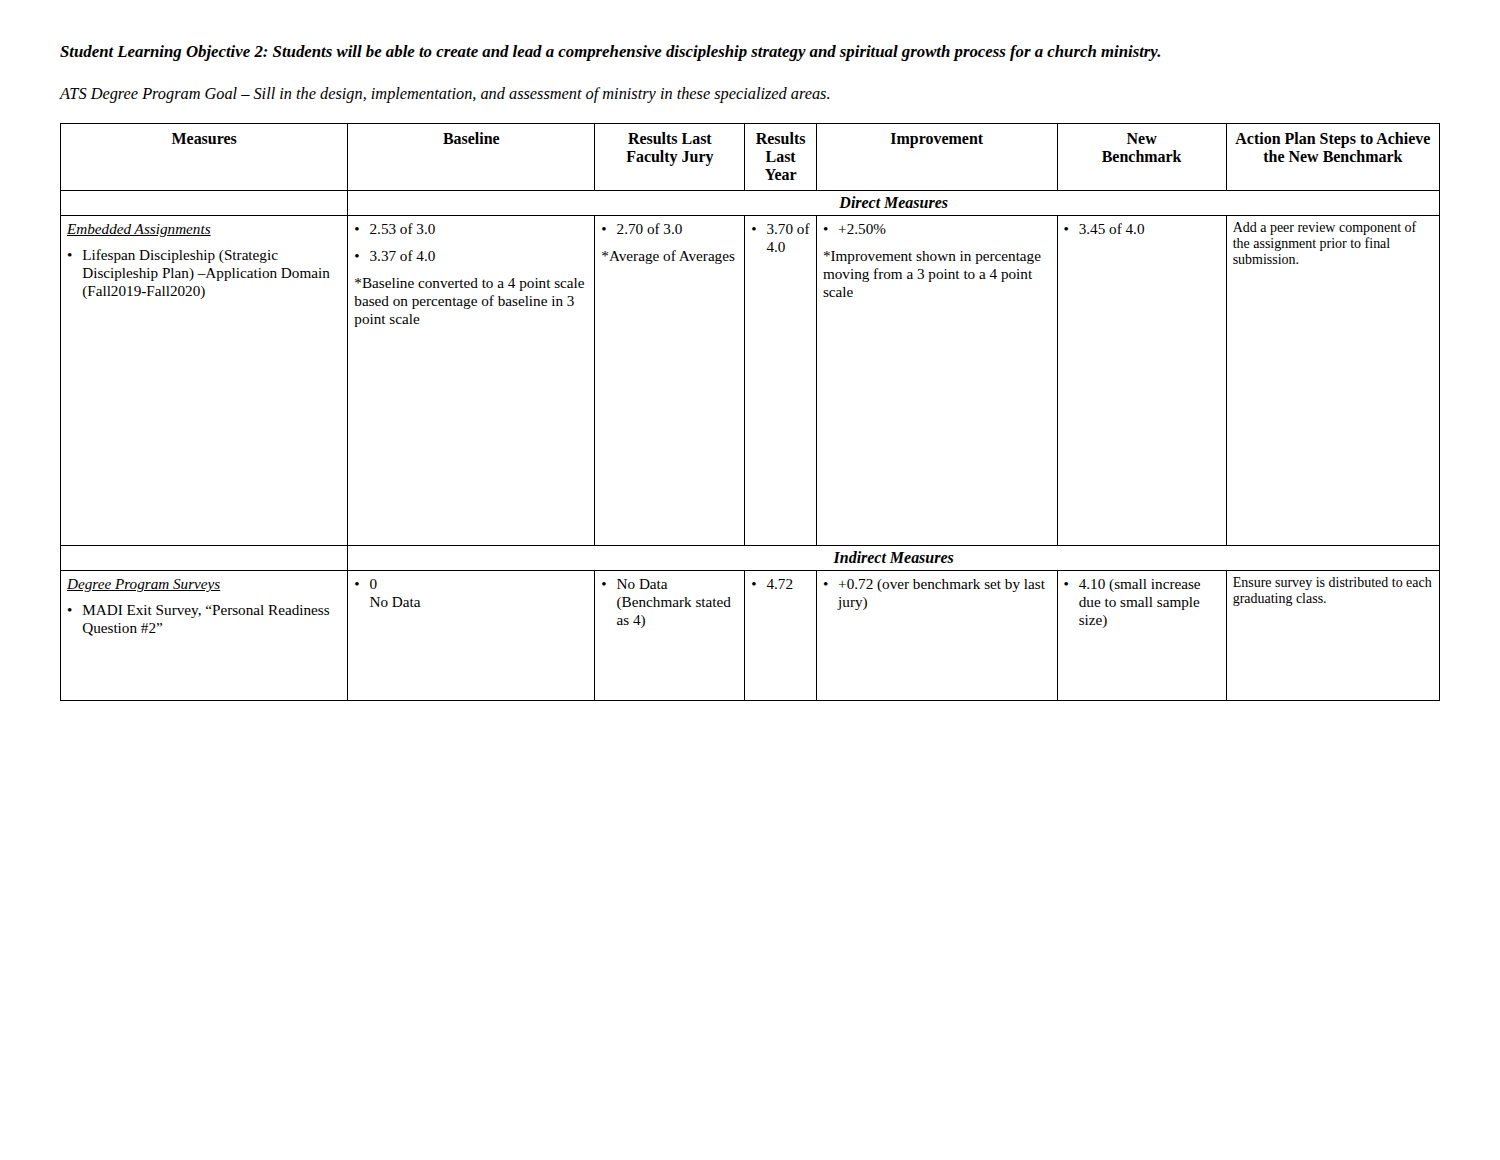Student Learning Objective 2: Students will be able to create and lead a comprehensive discipleship strategy and spiritual growth process for a church ministry.
ATS Degree Program Goal – Sill in the design, implementation, and assessment of ministry in these specialized areas.
| Measures | Baseline | Results Last Faculty Jury | Results Last Year | Improvement | New Benchmark | Action Plan Steps to Achieve the New Benchmark |
| --- | --- | --- | --- | --- | --- | --- |
| | Direct Measures |
| Embedded Assignments Lifespan Discipleship (Strategic Discipleship Plan) –Application Domain (Fall2019-Fall2020) | 2.53 of 3.0 3.37 of 4.0 *Baseline converted to a 4 point scale based on percentage of baseline in 3 point scale | 2.70 of 3.0 *Average of Averages | 3.70 of 4.0 | +2.50% *Improvement shown in percentage moving from a 3 point to a 4 point scale | 3.45 of 4.0 | Add a peer review component of the assignment prior to final submission. |
| | Indirect Measures |
| Degree Program Surveys MADI Exit Survey, “Personal Readiness Question #2” | 0 No Data | No Data (Benchmark stated as 4) | 4.72 | +0.72 (over benchmark set by last jury) | 4.10 (small increase due to small sample size) | Ensure survey is distributed to each graduating class. |